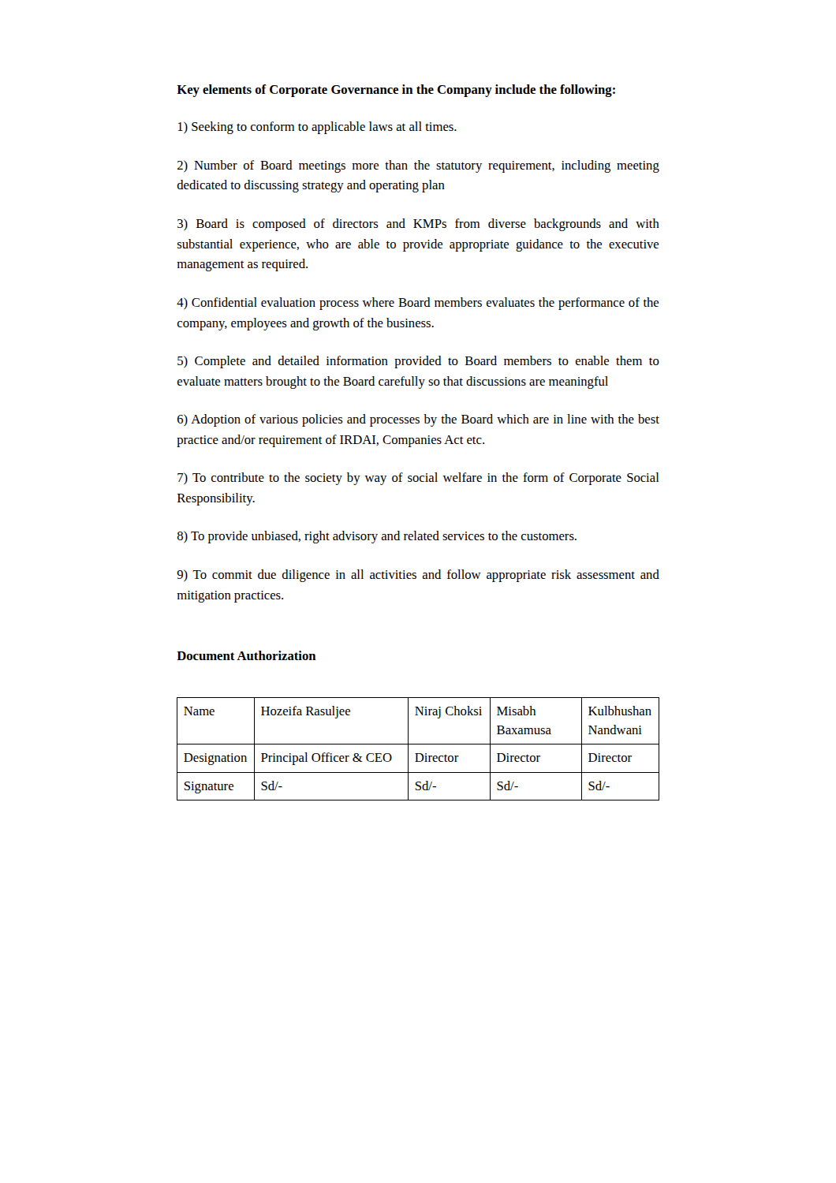Key elements of Corporate Governance in the Company include the following:
1) Seeking to conform to applicable laws at all times.
2) Number of Board meetings more than the statutory requirement, including meeting dedicated to discussing strategy and operating plan
3) Board is composed of directors and KMPs from diverse backgrounds and with substantial experience, who are able to provide appropriate guidance to the executive management as required.
4) Confidential evaluation process where Board members evaluates the performance of the company, employees and growth of the business.
5) Complete and detailed information provided to Board members to enable them to evaluate matters brought to the Board carefully so that discussions are meaningful
6) Adoption of various policies and processes by the Board which are in line with the best practice and/or requirement of IRDAI, Companies Act etc.
7) To contribute to the society by way of social welfare in the form of Corporate Social Responsibility.
8) To provide unbiased, right advisory and related services to the customers.
9) To commit due diligence in all activities and follow appropriate risk assessment and mitigation practices.
Document Authorization
| Name | Hozeifa Rasuljee | Niraj Choksi | Misabh Baxamusa | Kulbhushan Nandwani |
| Designation | Principal Officer & CEO | Director | Director | Director |
| Signature | Sd/- | Sd/- | Sd/- | Sd/- |